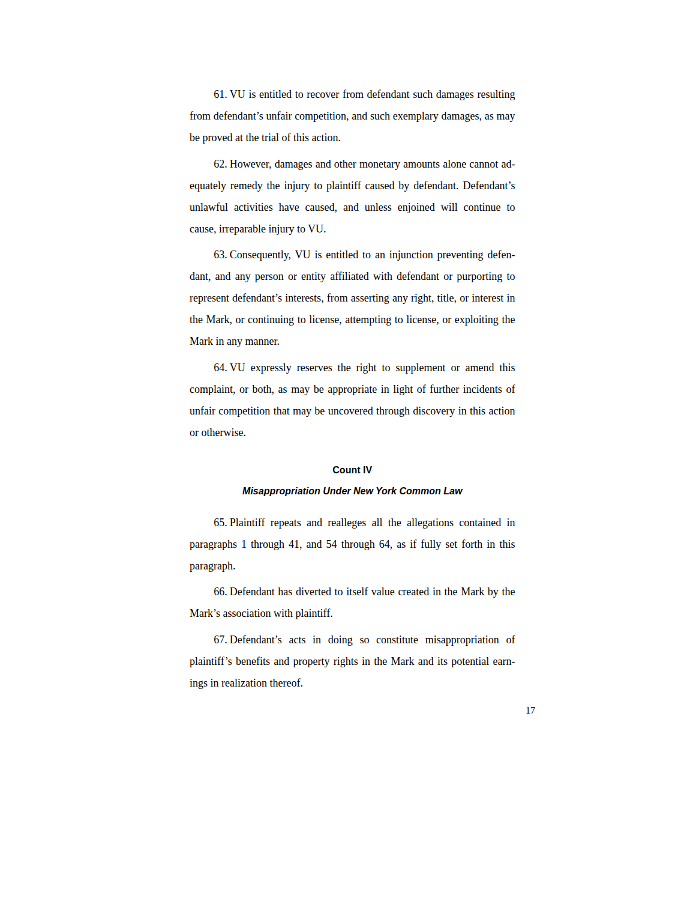61. VU is entitled to recover from defendant such damages resulting from defendant’s unfair competition, and such exemplary damages, as may be proved at the trial of this action.
62. However, damages and other monetary amounts alone cannot adequately remedy the injury to plaintiff caused by defendant. Defendant’s unlawful activities have caused, and unless enjoined will continue to cause, irreparable injury to VU.
63. Consequently, VU is entitled to an injunction preventing defendant, and any person or entity affiliated with defendant or purporting to represent defendant’s interests, from asserting any right, title, or interest in the Mark, or continuing to license, attempting to license, or exploiting the Mark in any manner.
64. VU expressly reserves the right to supplement or amend this complaint, or both, as may be appropriate in light of further incidents of unfair competition that may be uncovered through discovery in this action or otherwise.
Count IV
Misappropriation Under New York Common Law
65. Plaintiff repeats and realleges all the allegations contained in paragraphs 1 through 41, and 54 through 64, as if fully set forth in this paragraph.
66. Defendant has diverted to itself value created in the Mark by the Mark’s association with plaintiff.
67. Defendant’s acts in doing so constitute misappropriation of plaintiff’s benefits and property rights in the Mark and its potential earnings in realization thereof.
17